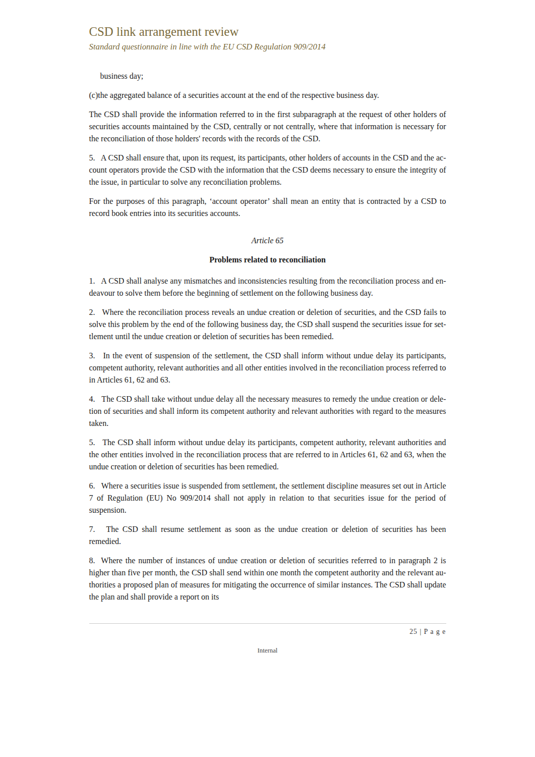CSD link arrangement review
Standard questionnaire in line with the EU CSD Regulation 909/2014
business day;
(c)the aggregated balance of a securities account at the end of the respective business day.
The CSD shall provide the information referred to in the first subparagraph at the request of other holders of securities accounts maintained by the CSD, centrally or not centrally, where that information is necessary for the reconciliation of those holders' records with the records of the CSD.
5. A CSD shall ensure that, upon its request, its participants, other holders of accounts in the CSD and the account operators provide the CSD with the information that the CSD deems necessary to ensure the integrity of the issue, in particular to solve any reconciliation problems.
For the purposes of this paragraph, ‘account operator’ shall mean an entity that is contracted by a CSD to record book entries into its securities accounts.
Article 65
Problems related to reconciliation
1. A CSD shall analyse any mismatches and inconsistencies resulting from the reconciliation process and endeavour to solve them before the beginning of settlement on the following business day.
2. Where the reconciliation process reveals an undue creation or deletion of securities, and the CSD fails to solve this problem by the end of the following business day, the CSD shall suspend the securities issue for settlement until the undue creation or deletion of securities has been remedied.
3. In the event of suspension of the settlement, the CSD shall inform without undue delay its participants, competent authority, relevant authorities and all other entities involved in the reconciliation process referred to in Articles 61, 62 and 63.
4. The CSD shall take without undue delay all the necessary measures to remedy the undue creation or deletion of securities and shall inform its competent authority and relevant authorities with regard to the measures taken.
5. The CSD shall inform without undue delay its participants, competent authority, relevant authorities and the other entities involved in the reconciliation process that are referred to in Articles 61, 62 and 63, when the undue creation or deletion of securities has been remedied.
6. Where a securities issue is suspended from settlement, the settlement discipline measures set out in Article 7 of Regulation (EU) No 909/2014 shall not apply in relation to that securities issue for the period of suspension.
7. The CSD shall resume settlement as soon as the undue creation or deletion of securities has been remedied.
8. Where the number of instances of undue creation or deletion of securities referred to in paragraph 2 is higher than five per month, the CSD shall send within one month the competent authority and the relevant authorities a proposed plan of measures for mitigating the occurrence of similar instances. The CSD shall update the plan and shall provide a report on its
25 | P a g e
Internal